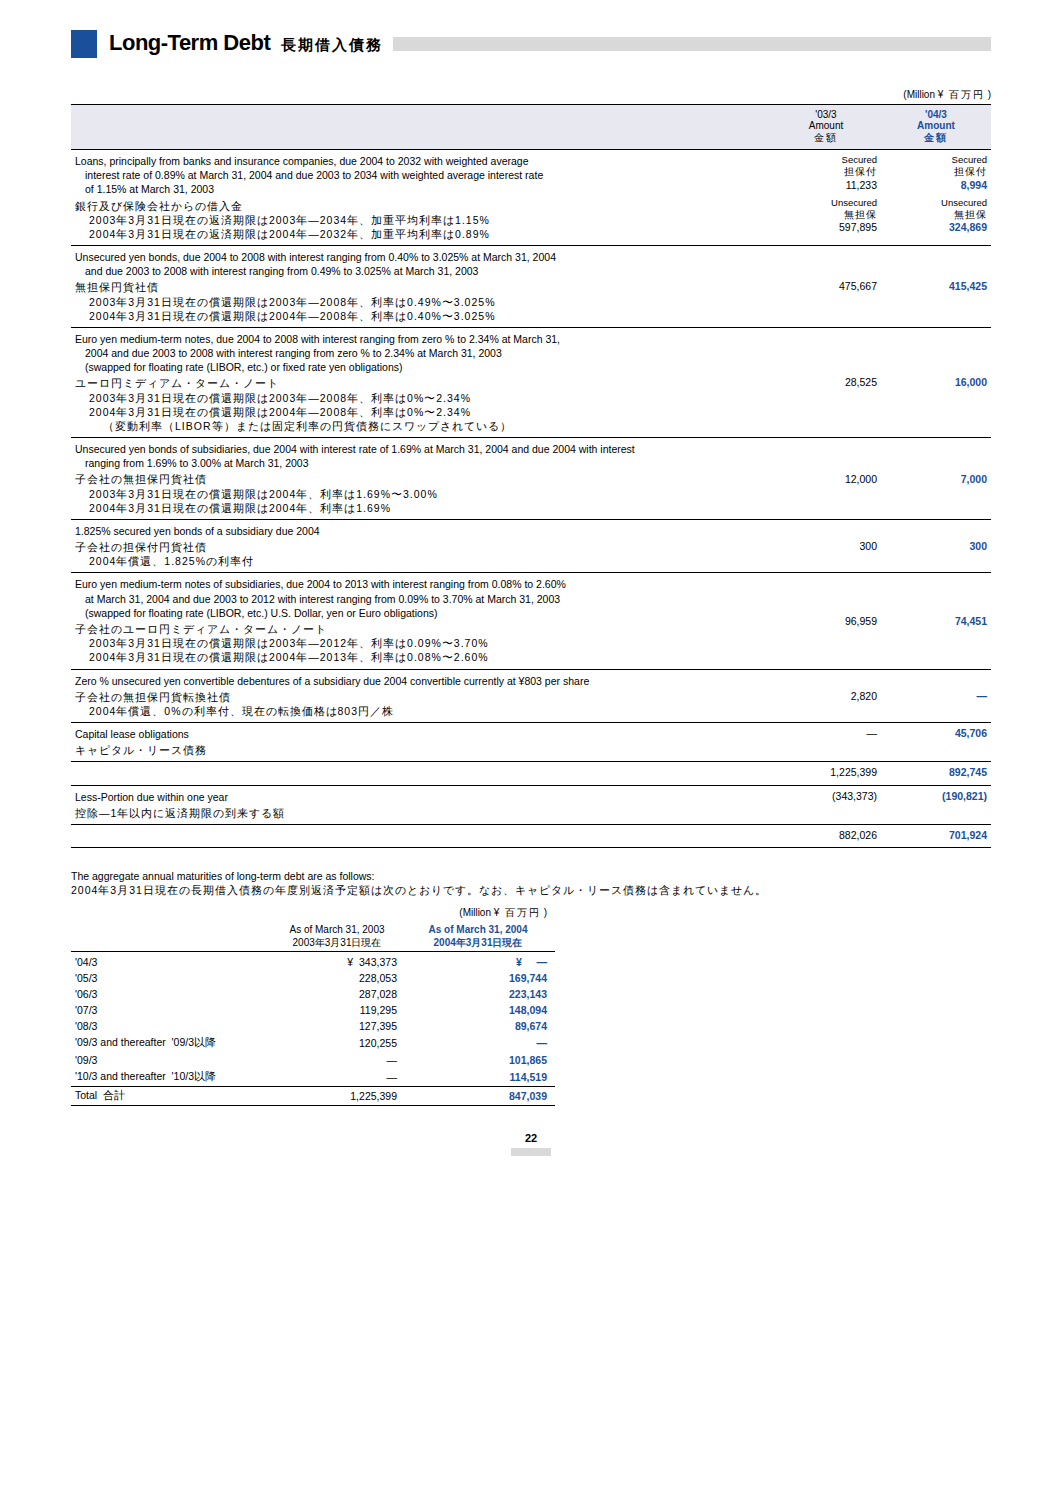Long-Term Debt 長期借入債務
(Million ¥ 百万円 )
| | '03/3 Amount 金額 | '04/3 Amount 金額 |
| Loans, principally from banks and insurance companies, due 2004 to 2032 with weighted average interest rate of 0.89% at March 31, 2004 and due 2003 to 2034 with weighted average interest rate of 1.15% at March 31, 2003 銀行及び保険会社からの借入金 2003年3月31日現在の返済期限は2003年—2034年、加重平均利率は1.15% 2004年3月31日現在の返済期限は2004年—2032年、加重平均利率は0.89% | Secured 担保付 11,233 Unsecured 無担保 597,895 | Secured 担保付 8,994 Unsecured 無担保 324,869 |
| Unsecured yen bonds, due 2004 to 2008 with interest ranging from 0.40% to 3.025% at March 31, 2004 and due 2003 to 2008 with interest ranging from 0.49% to 3.025% at March 31, 2003 無担保円貨社債 2003年3月31日現在の償還期限は2003年—2008年、利率は0.49%〜3.025% 2004年3月31日現在の償還期限は2004年—2008年、利率は0.40%〜3.025% | 475,667 | 415,425 |
| Euro yen medium-term notes, due 2004 to 2008 with interest ranging from zero % to 2.34% at March 31, 2004 and due 2003 to 2008 with interest ranging from zero % to 2.34% at March 31, 2003 (swapped for floating rate (LIBOR, etc.) or fixed rate yen obligations) ユーロ円ミディアム・ターム・ノート 2003年3月31日現在の償還期限は2003年—2008年、利率は0%〜2.34% 2004年3月31日現在の償還期限は2004年—2008年、利率は0%〜2.34% （変動利率（LIBOR等）または固定利率の円貨債務にスワップされている） | 28,525 | 16,000 |
| Unsecured yen bonds of subsidiaries, due 2004 with interest rate of 1.69% at March 31, 2004 and due 2004 with interest ranging from 1.69% to 3.00% at March 31, 2003 子会社の無担保円貨社債 2003年3月31日現在の償還期限は2004年、利率は1.69%〜3.00% 2004年3月31日現在の償還期限は2004年、利率は1.69% | 12,000 | 7,000 |
| 1.825% secured yen bonds of a subsidiary due 2004 子会社の担保付円貨社債 2004年償還、1.825%の利率付 | 300 | 300 |
| Euro yen medium-term notes of subsidiaries, due 2004 to 2013 with interest ranging from 0.08% to 2.60% at March 31, 2004 and due 2003 to 2012 with interest ranging from 0.09% to 3.70% at March 31, 2003 (swapped for floating rate (LIBOR, etc.) U.S. Dollar, yen or Euro obligations) 子会社のユーロ円ミディアム・ターム・ノート 2003年3月31日現在の償還期限は2003年—2012年、利率は0.09%〜3.70% 2004年3月31日現在の償還期限は2004年—2013年、利率は0.08%〜2.60% | 96,959 | 74,451 |
| Zero % unsecured yen convertible debentures of a subsidiary due 2004 convertible currently at ¥803 per share 子会社の無担保円貨転換社債 2004年償還、0%の利率付、現在の転換価格は803円／株 | 2,820 | — |
| Capital lease obligations キャピタル・リース債務 | — | 45,706 |
| | 1,225,399 | 892,745 |
| Less-Portion due within one year 控除—1年以内に返済期限の到来する額 | (343,373) | (190,821) |
| | 882,026 | 701,924 |
The aggregate annual maturities of long-term debt are as follows:
2004年3月31日現在の長期借入債務の年度別返済予定額は次のとおりです。なお、キャピタル・リース債務は含まれていません。
| | | (Million ¥ 百万円 ) |
| | As of March 31, 2003 2003年3月31日現在 | As of March 31, 2004 2004年3月31日現在 |
| '04/3 | ¥ 343,373 | ¥ — |
| '05/3 | 228,053 | 169,744 |
| '06/3 | 287,028 | 223,143 |
| '07/3 | 119,295 | 148,094 |
| '08/3 | 127,395 | 89,674 |
| '09/3 and thereafter '09/3以降 | 120,255 | — |
| '09/3 | — | 101,865 |
| '10/3 and thereafter '10/3以降 | — | 114,519 |
| Total 合計 | 1,225,399 | 847,039 |
22